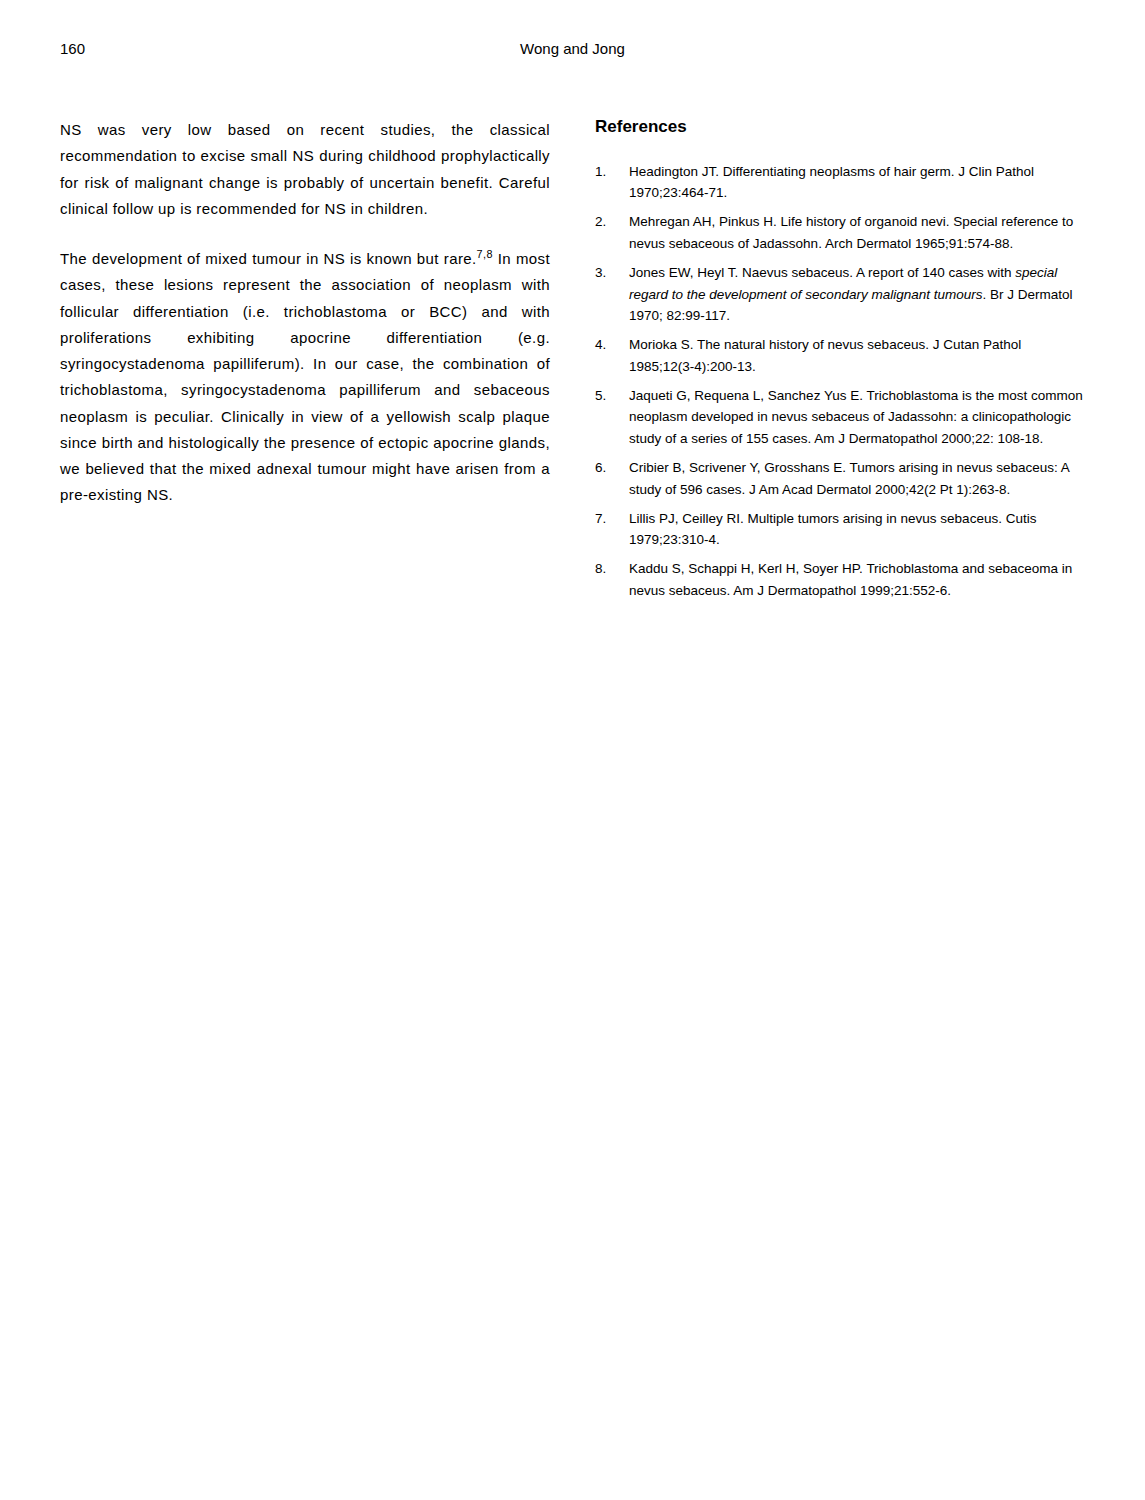160
Wong and Jong
NS was very low based on recent studies, the classical recommendation to excise small NS during childhood prophylactically for risk of malignant change is probably of uncertain benefit. Careful clinical follow up is recommended for NS in children.
The development of mixed tumour in NS is known but rare.7,8 In most cases, these lesions represent the association of neoplasm with follicular differentiation (i.e. trichoblastoma or BCC) and with proliferations exhibiting apocrine differentiation (e.g. syringocystadenoma papilliferum). In our case, the combination of trichoblastoma, syringocystadenoma papilliferum and sebaceous neoplasm is peculiar. Clinically in view of a yellowish scalp plaque since birth and histologically the presence of ectopic apocrine glands, we believed that the mixed adnexal tumour might have arisen from a pre-existing NS.
References
Headington JT. Differentiating neoplasms of hair germ. J Clin Pathol 1970;23:464-71.
Mehregan AH, Pinkus H. Life history of organoid nevi. Special reference to nevus sebaceous of Jadassohn. Arch Dermatol 1965;91:574-88.
Jones EW, Heyl T. Naevus sebaceus. A report of 140 cases with special regard to the development of secondary malignant tumours. Br J Dermatol 1970; 82:99-117.
Morioka S. The natural history of nevus sebaceus. J Cutan Pathol 1985;12(3-4):200-13.
Jaqueti G, Requena L, Sanchez Yus E. Trichoblastoma is the most common neoplasm developed in nevus sebaceus of Jadassohn: a clinicopathologic study of a series of 155 cases. Am J Dermatopathol 2000;22: 108-18.
Cribier B, Scrivener Y, Grosshans E. Tumors arising in nevus sebaceus: A study of 596 cases. J Am Acad Dermatol 2000;42(2 Pt 1):263-8.
Lillis PJ, Ceilley RI. Multiple tumors arising in nevus sebaceus. Cutis 1979;23:310-4.
Kaddu S, Schappi H, Kerl H, Soyer HP. Trichoblastoma and sebaceoma in nevus sebaceus. Am J Dermatopathol 1999;21:552-6.